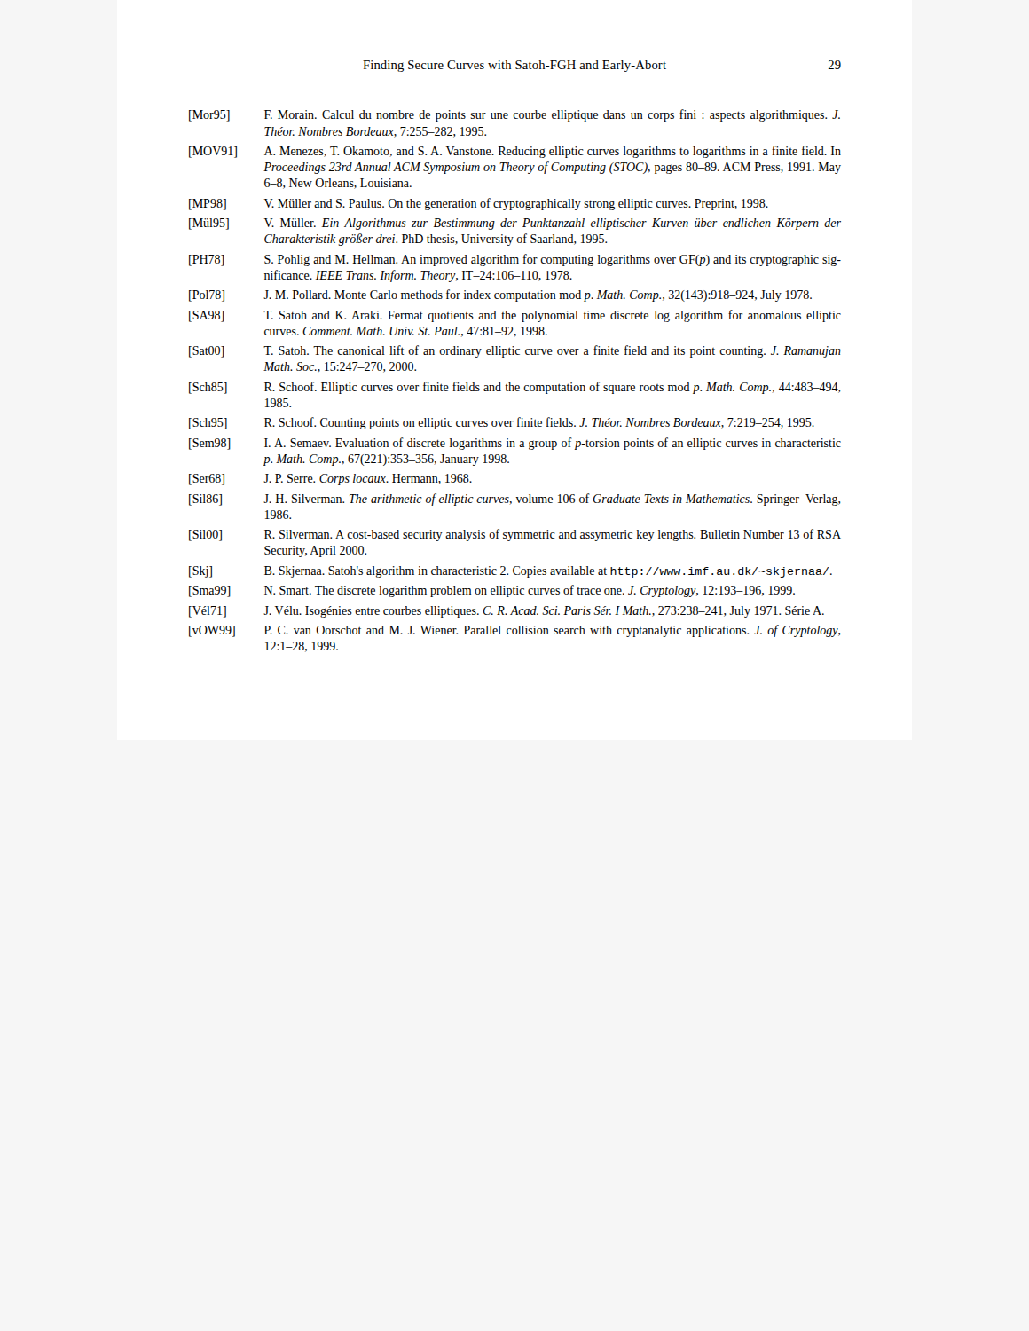Finding Secure Curves with Satoh-FGH and Early-Abort 29
[Mor95]
F. Morain. Calcul du nombre de points sur une courbe elliptique dans un corps fini : aspects algorithmiques. J. Théor. Nombres Bordeaux, 7:255–282, 1995.
[MOV91]
A. Menezes, T. Okamoto, and S. A. Vanstone. Reducing elliptic curves logarithms to logarithms in a finite field. In Proceedings 23rd Annual ACM Symposium on Theory of Computing (STOC), pages 80–89. ACM Press, 1991. May 6–8, New Orleans, Louisiana.
[MP98]
V. Müller and S. Paulus. On the generation of cryptographically strong elliptic curves. Preprint, 1998.
[Mül95]
V. Müller. Ein Algorithmus zur Bestimmung der Punktanzahl elliptischer Kurven über endlichen Körpern der Charakteristik größer drei. PhD thesis, University of Saarland, 1995.
[PH78]
S. Pohlig and M. Hellman. An improved algorithm for computing logarithms over GF(p) and its cryptographic significance. IEEE Trans. Inform. Theory, IT–24:106–110, 1978.
[Pol78]
J. M. Pollard. Monte Carlo methods for index computation mod p. Math. Comp., 32(143):918–924, July 1978.
[SA98]
T. Satoh and K. Araki. Fermat quotients and the polynomial time discrete log algorithm for anomalous elliptic curves. Comment. Math. Univ. St. Paul., 47:81–92, 1998.
[Sat00]
T. Satoh. The canonical lift of an ordinary elliptic curve over a finite field and its point counting. J. Ramanujan Math. Soc., 15:247–270, 2000.
[Sch85]
R. Schoof. Elliptic curves over finite fields and the computation of square roots mod p. Math. Comp., 44:483–494, 1985.
[Sch95]
R. Schoof. Counting points on elliptic curves over finite fields. J. Théor. Nombres Bordeaux, 7:219–254, 1995.
[Sem98]
I. A. Semaev. Evaluation of discrete logarithms in a group of p-torsion points of an elliptic curves in characteristic p. Math. Comp., 67(221):353–356, January 1998.
[Ser68]
J. P. Serre. Corps locaux. Hermann, 1968.
[Sil86]
J. H. Silverman. The arithmetic of elliptic curves, volume 106 of Graduate Texts in Mathematics. Springer–Verlag, 1986.
[Sil00]
R. Silverman. A cost-based security analysis of symmetric and assymetric key lengths. Bulletin Number 13 of RSA Security, April 2000.
[Skj]
B. Skjernaa. Satoh's algorithm in characteristic 2. Copies available at http://www.imf.au.dk/~skjernaa/.
[Sma99]
N. Smart. The discrete logarithm problem on elliptic curves of trace one. J. Cryptology, 12:193–196, 1999.
[Vél71]
J. Vélu. Isogénies entre courbes elliptiques. C. R. Acad. Sci. Paris Sér. I Math., 273:238–241, July 1971. Série A.
[vOW99]
P. C. van Oorschot and M. J. Wiener. Parallel collision search with cryptanalytic applications. J. of Cryptology, 12:1–28, 1999.